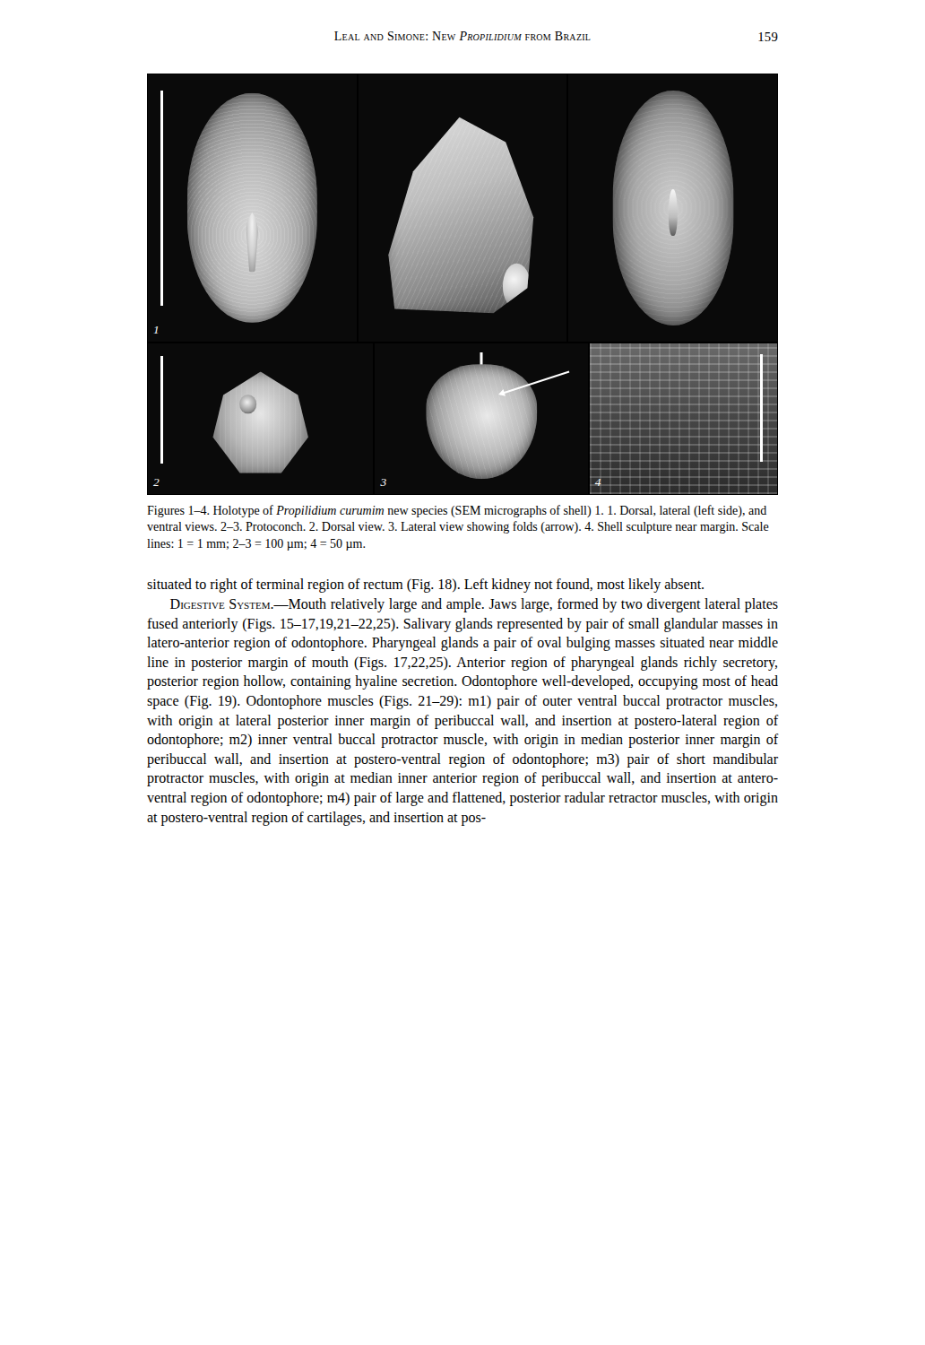Leal and Simone: New Propilidium from Brazil 159
1
2
3
4
Figures 1–4. Holotype of Propilidium curumim new species (SEM micrographs of shell) 1. 1. Dorsal, lateral (left side), and ventral views. 2–3. Protoconch. 2. Dorsal view. 3. Lateral view showing folds (arrow). 4. Shell sculpture near margin. Scale lines: 1 = 1 mm; 2–3 = 100 µm; 4 = 50 µm.
situated to right of terminal region of rectum (Fig. 18). Left kidney not found, most likely absent.
Digestive System.—Mouth relatively large and ample. Jaws large, formed by two divergent lateral plates fused anteriorly (Figs. 15–17,19,21–22,25). Salivary glands represented by pair of small glandular masses in latero-anterior region of odontophore. Pharyngeal glands a pair of oval bulging masses situated near middle line in posterior margin of mouth (Figs. 17,22,25). Anterior region of pharyngeal glands richly secretory, posterior region hollow, containing hyaline secretion. Odontophore well-developed, occupying most of head space (Fig. 19). Odontophore muscles (Figs. 21–29): m1) pair of outer ventral buccal protractor muscles, with origin at lateral posterior inner margin of peribuccal wall, and insertion at postero-lateral region of odontophore; m2) inner ventral buccal protractor muscle, with origin in median posterior inner margin of peribuccal wall, and insertion at postero-ventral region of odontophore; m3) pair of short mandibular protractor muscles, with origin at median inner anterior region of peribuccal wall, and insertion at antero-ventral region of odontophore; m4) pair of large and flattened, posterior radular retractor muscles, with origin at postero-ventral region of cartilages, and insertion at pos-